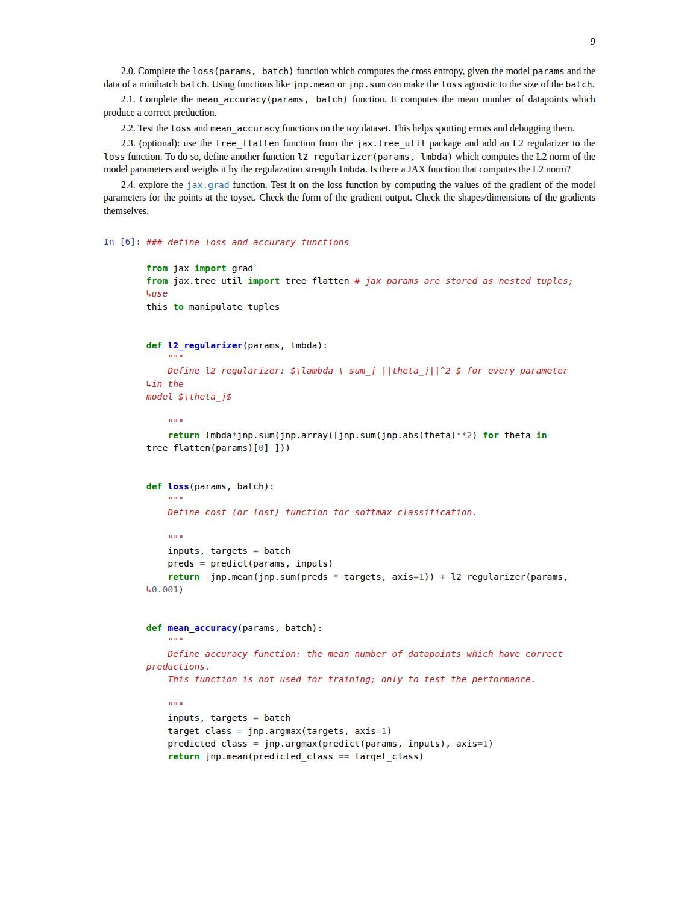9
2.0. Complete the loss(params, batch) function which computes the cross entropy, given the model params and the data of a minibatch batch. Using functions like jnp.mean or jnp.sum can make the loss agnostic to the size of the batch.
2.1. Complete the mean_accuracy(params, batch) function. It computes the mean number of datapoints which produce a correct preduction.
2.2. Test the loss and mean_accuracy functions on the toy dataset. This helps spotting errors and debugging them.
2.3. (optional): use the tree_flatten function from the jax.tree_util package and add an L2 regularizer to the loss function. To do so, define another function l2_regularizer(params, lmbda) which computes the L2 norm of the model parameters and weighs it by the regulazation strength lmbda. Is there a JAX function that computes the L2 norm?
2.4. explore the jax.grad function. Test it on the loss function by computing the values of the gradient of the model parameters for the points at the toyset. Check the form of the gradient output. Check the shapes/dimensions of the gradients themselves.
In [6]:
### define loss and accuracy functions

from jax import grad
from jax.tree_util import tree_flatten # jax params are stored as nested tuples;
↳use
this to manipulate tuples


def l2_regularizer(params, lmbda):
    """
    Define l2 regularizer: $\lambda \ sum_j ||theta_j||^2 $ for every parameter
↳in the
model $\theta_j$

    """
    return lmbda*jnp.sum(jnp.array([jnp.sum(jnp.abs(theta)**2) for theta in
tree_flatten(params)[0] ]))


def loss(params, batch):
    """
    Define cost (or lost) function for softmax classification.

    """
    inputs, targets = batch
    preds = predict(params, inputs)
    return -jnp.mean(jnp.sum(preds * targets, axis=1)) + l2_regularizer(params,
↳0.001)


def mean_accuracy(params, batch):
    """
    Define accuracy function: the mean number of datapoints which have correct
preductions.
    This function is not used for training; only to test the performance.

    """
    inputs, targets = batch
    target_class = jnp.argmax(targets, axis=1)
    predicted_class = jnp.argmax(predict(params, inputs), axis=1)
    return jnp.mean(predicted_class == target_class)